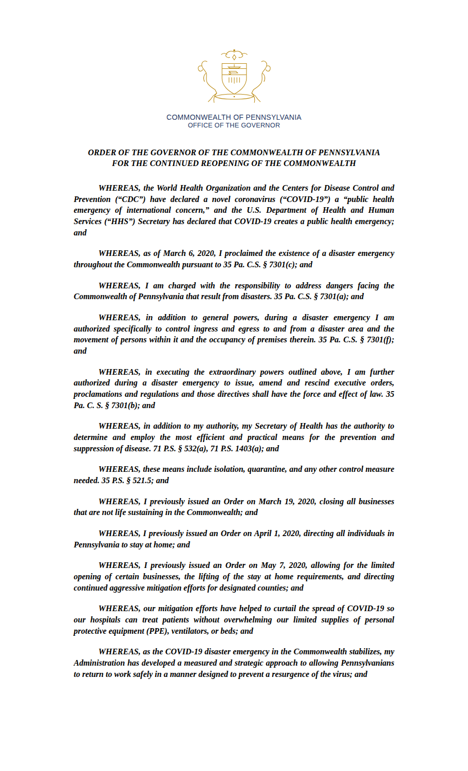COMMONWEALTH OF PENNSYLVANIA
OFFICE OF THE GOVERNOR
ORDER OF THE GOVERNOR OF THE COMMONWEALTH OF PENNSYLVANIA FOR THE CONTINUED REOPENING OF THE COMMONWEALTH
WHEREAS, the World Health Organization and the Centers for Disease Control and Prevention (“CDC”) have declared a novel coronavirus (“COVID-19”) a “public health emergency of international concern,” and the U.S. Department of Health and Human Services (“HHS”) Secretary has declared that COVID-19 creates a public health emergency; and
WHEREAS, as of March 6, 2020, I proclaimed the existence of a disaster emergency throughout the Commonwealth pursuant to 35 Pa. C.S. § 7301(c); and
WHEREAS, I am charged with the responsibility to address dangers facing the Commonwealth of Pennsylvania that result from disasters. 35 Pa. C.S. § 7301(a); and
WHEREAS, in addition to general powers, during a disaster emergency I am authorized specifically to control ingress and egress to and from a disaster area and the movement of persons within it and the occupancy of premises therein. 35 Pa. C.S. § 7301(f); and
WHEREAS, in executing the extraordinary powers outlined above, I am further authorized during a disaster emergency to issue, amend and rescind executive orders, proclamations and regulations and those directives shall have the force and effect of law. 35 Pa. C. S. § 7301(b); and
WHEREAS, in addition to my authority, my Secretary of Health has the authority to determine and employ the most efficient and practical means for the prevention and suppression of disease. 71 P.S. § 532(a), 71 P.S. 1403(a); and
WHEREAS, these means include isolation, quarantine, and any other control measure needed. 35 P.S. § 521.5; and
WHEREAS, I previously issued an Order on March 19, 2020, closing all businesses that are not life sustaining in the Commonwealth; and
WHEREAS, I previously issued an Order on April 1, 2020, directing all individuals in Pennsylvania to stay at home; and
WHEREAS, I previously issued an Order on May 7, 2020, allowing for the limited opening of certain businesses, the lifting of the stay at home requirements, and directing continued aggressive mitigation efforts for designated counties; and
WHEREAS, our mitigation efforts have helped to curtail the spread of COVID-19 so our hospitals can treat patients without overwhelming our limited supplies of personal protective equipment (PPE), ventilators, or beds; and
WHEREAS, as the COVID-19 disaster emergency in the Commonwealth stabilizes, my Administration has developed a measured and strategic approach to allowing Pennsylvanians to return to work safely in a manner designed to prevent a resurgence of the virus; and